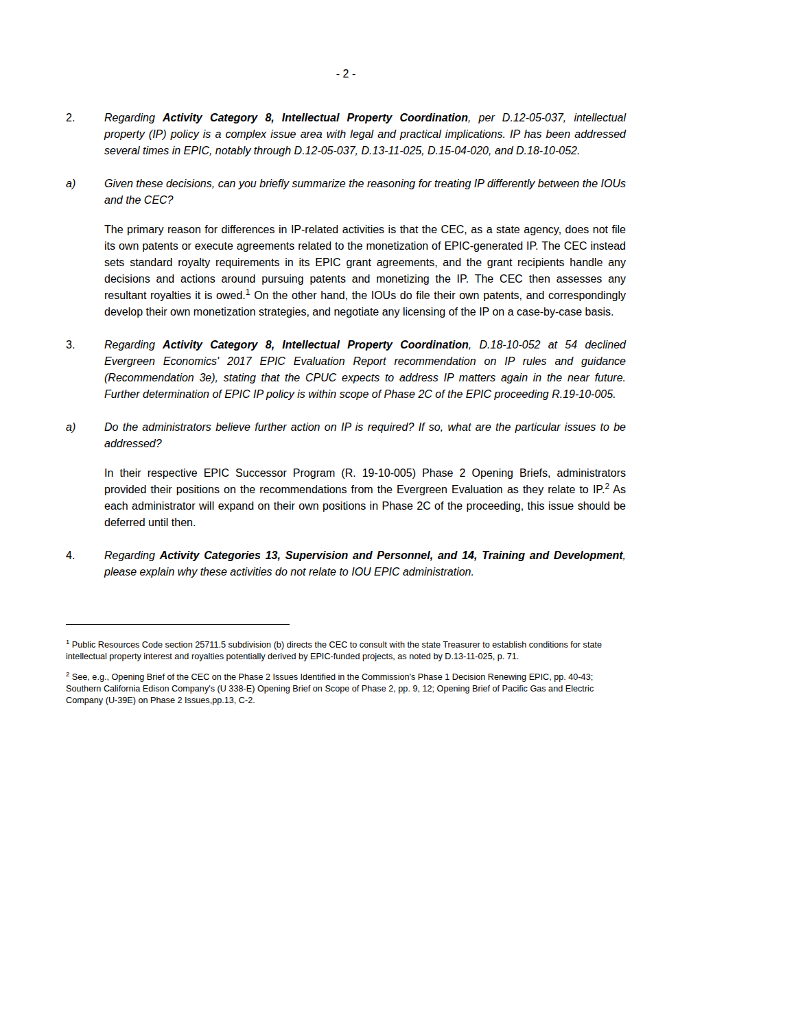- 2 -
2.
Regarding Activity Category 8, Intellectual Property Coordination, per D.12-05-037, intellectual property (IP) policy is a complex issue area with legal and practical implications. IP has been addressed several times in EPIC, notably through D.12-05-037, D.13-11-025, D.15-04-020, and D.18-10-052.
a)
Given these decisions, can you briefly summarize the reasoning for treating IP differently between the IOUs and the CEC?
The primary reason for differences in IP-related activities is that the CEC, as a state agency, does not file its own patents or execute agreements related to the monetization of EPIC-generated IP. The CEC instead sets standard royalty requirements in its EPIC grant agreements, and the grant recipients handle any decisions and actions around pursuing patents and monetizing the IP. The CEC then assesses any resultant royalties it is owed.1 On the other hand, the IOUs do file their own patents, and correspondingly develop their own monetization strategies, and negotiate any licensing of the IP on a case-by-case basis.
3.
Regarding Activity Category 8, Intellectual Property Coordination, D.18-10-052 at 54 declined Evergreen Economics' 2017 EPIC Evaluation Report recommendation on IP rules and guidance (Recommendation 3e), stating that the CPUC expects to address IP matters again in the near future. Further determination of EPIC IP policy is within scope of Phase 2C of the EPIC proceeding R.19-10-005.
a)
Do the administrators believe further action on IP is required? If so, what are the particular issues to be addressed?
In their respective EPIC Successor Program (R. 19-10-005) Phase 2 Opening Briefs, administrators provided their positions on the recommendations from the Evergreen Evaluation as they relate to IP.2 As each administrator will expand on their own positions in Phase 2C of the proceeding, this issue should be deferred until then.
4.
Regarding Activity Categories 13, Supervision and Personnel, and 14, Training and Development, please explain why these activities do not relate to IOU EPIC administration.
1 Public Resources Code section 25711.5 subdivision (b) directs the CEC to consult with the state Treasurer to establish conditions for state intellectual property interest and royalties potentially derived by EPIC-funded projects, as noted by D.13-11-025, p. 71.
2 See, e.g., Opening Brief of the CEC on the Phase 2 Issues Identified in the Commission's Phase 1 Decision Renewing EPIC, pp. 40-43; Southern California Edison Company's (U 338-E) Opening Brief on Scope of Phase 2, pp. 9, 12; Opening Brief of Pacific Gas and Electric Company (U-39E) on Phase 2 Issues,pp.13, C-2.